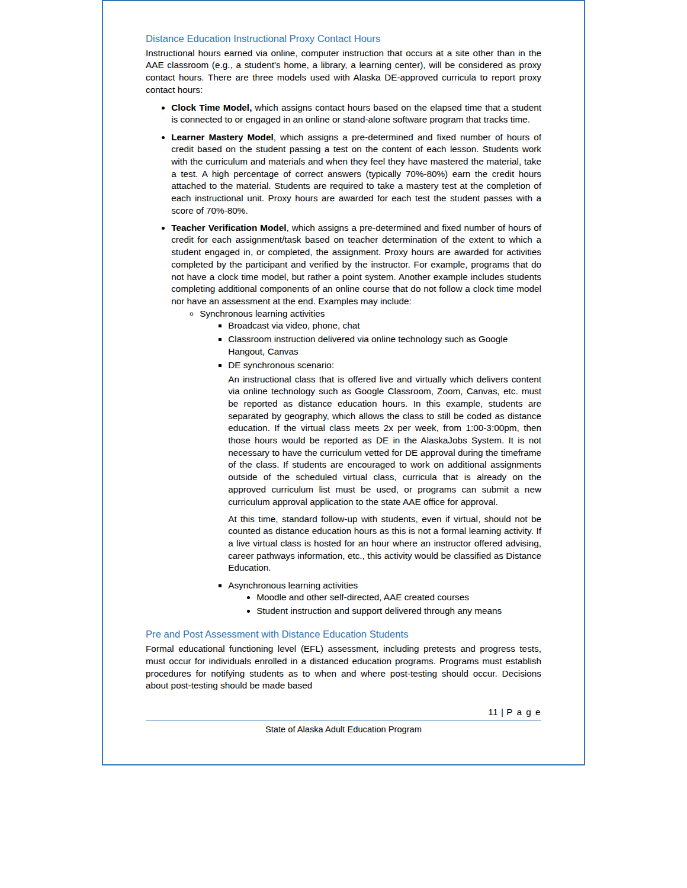Distance Education Instructional Proxy Contact Hours
Instructional hours earned via online, computer instruction that occurs at a site other than in the AAE classroom (e.g., a student's home, a library, a learning center), will be considered as proxy contact hours. There are three models used with Alaska DE-approved curricula to report proxy contact hours:
Clock Time Model, which assigns contact hours based on the elapsed time that a student is connected to or engaged in an online or stand-alone software program that tracks time.
Learner Mastery Model, which assigns a pre-determined and fixed number of hours of credit based on the student passing a test on the content of each lesson. Students work with the curriculum and materials and when they feel they have mastered the material, take a test. A high percentage of correct answers (typically 70%-80%) earn the credit hours attached to the material. Students are required to take a mastery test at the completion of each instructional unit. Proxy hours are awarded for each test the student passes with a score of 70%-80%.
Teacher Verification Model, which assigns a pre-determined and fixed number of hours of credit for each assignment/task based on teacher determination of the extent to which a student engaged in, or completed, the assignment. Proxy hours are awarded for activities completed by the participant and verified by the instructor. For example, programs that do not have a clock time model, but rather a point system. Another example includes students completing additional components of an online course that do not follow a clock time model nor have an assessment at the end. Examples may include:
Synchronous learning activities
Broadcast via video, phone, chat
Classroom instruction delivered via online technology such as Google Hangout, Canvas
DE synchronous scenario:
An instructional class that is offered live and virtually which delivers content via online technology such as Google Classroom, Zoom, Canvas, etc. must be reported as distance education hours. In this example, students are separated by geography, which allows the class to still be coded as distance education. If the virtual class meets 2x per week, from 1:00-3:00pm, then those hours would be reported as DE in the AlaskaJobs System. It is not necessary to have the curriculum vetted for DE approval during the timeframe of the class. If students are encouraged to work on additional assignments outside of the scheduled virtual class, curricula that is already on the approved curriculum list must be used, or programs can submit a new curriculum approval application to the state AAE office for approval.
At this time, standard follow-up with students, even if virtual, should not be counted as distance education hours as this is not a formal learning activity. If a live virtual class is hosted for an hour where an instructor offered advising, career pathways information, etc., this activity would be classified as Distance Education.
Asynchronous learning activities
Moodle and other self-directed, AAE created courses
Student instruction and support delivered through any means
Pre and Post Assessment with Distance Education Students
Formal educational functioning level (EFL) assessment, including pretests and progress tests, must occur for individuals enrolled in a distanced education programs. Programs must establish procedures for notifying students as to when and where post-testing should occur. Decisions about post-testing should be made based
11 | P a g e
State of Alaska Adult Education Program